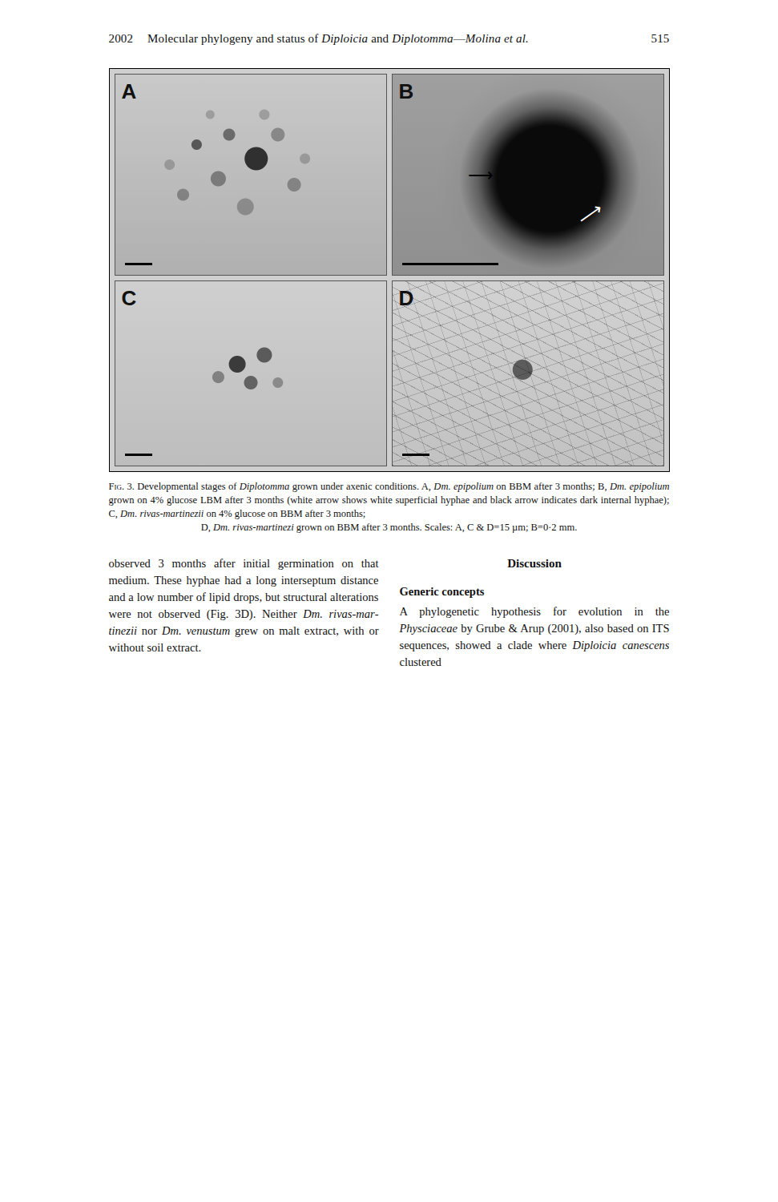2002 Molecular phylogeny and status of Diploicia and Diplotomma—Molina et al. 515
A
B ⟶ ⟶
C
D
Fig. 3. Developmental stages of Diplotomma grown under axenic conditions. A, Dm. epipolium on BBM after 3 months; B, Dm. epipolium grown on 4% glucose LBM after 3 months (white arrow shows white superficial hyphae and black arrow indicates dark internal hyphae); C, Dm. rivas-martinezii on 4% glucose on BBM after 3 months; D, Dm. rivas-martinezi grown on BBM after 3 months. Scales: A, C & D=15 µm; B=0·2 mm.
observed 3 months after initial germination on that medium. These hyphae had a long interseptum distance and a low number of lipid drops, but structural alterations were not observed (Fig. 3D). Neither Dm. rivas-martinezii nor Dm. venustum grew on malt extract, with or without soil extract.
Discussion
Generic concepts
A phylogenetic hypothesis for evolution in the Physciaceae by Grube & Arup (2001), also based on ITS sequences, showed a clade where Diploicia canescens clustered